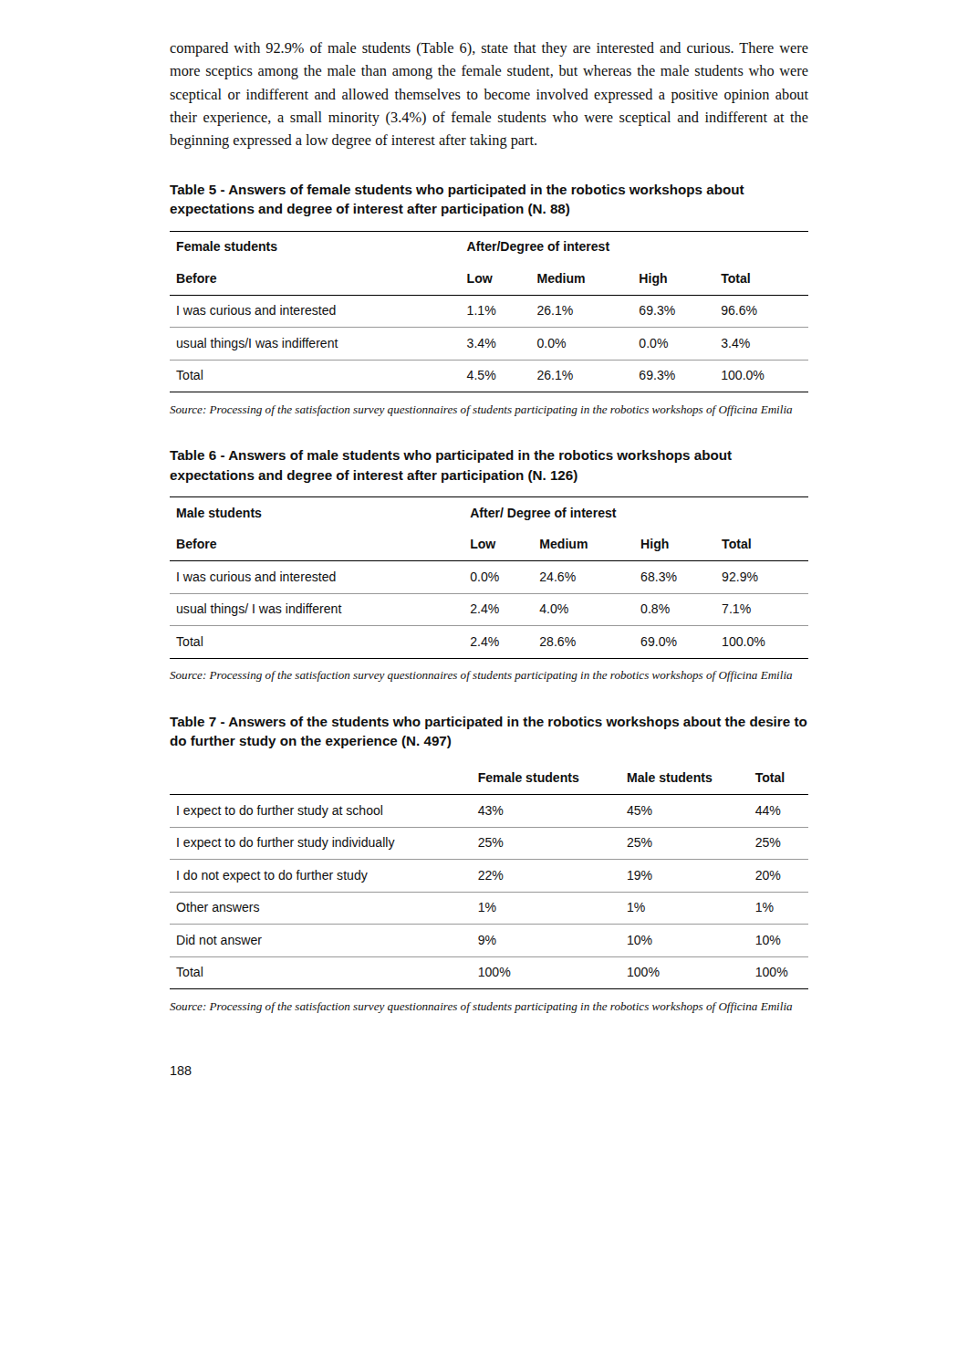compared with 92.9% of male students (Table 6), state that they are interested and curious. There were more sceptics among the male than among the female student, but whereas the male students who were sceptical or indifferent and allowed themselves to become involved expressed a positive opinion about their experience, a small minority (3.4%) of female students who were sceptical and indifferent at the beginning expressed a low degree of interest after taking part.
Table 5 - Answers of female students who participated in the robotics workshops about expectations and degree of interest after participation (N. 88)
| Female students | After/Degree of interest |
| --- | --- |
| Before | Low | Medium | High | Total |
| I was curious and interested | 1.1% | 26.1% | 69.3% | 96.6% |
| usual things/I was indifferent | 3.4% | 0.0% | 0.0% | 3.4% |
| Total | 4.5% | 26.1% | 69.3% | 100.0% |
Source: Processing of the satisfaction survey questionnaires of students participating in the robotics workshops of Officina Emilia
Table 6 - Answers of male students who participated in the robotics workshops about expectations and degree of interest after participation (N. 126)
| Male students | After/ Degree of interest |
| --- | --- |
| Before | Low | Medium | High | Total |
| I was curious and interested | 0.0% | 24.6% | 68.3% | 92.9% |
| usual things/ I was indifferent | 2.4% | 4.0% | 0.8% | 7.1% |
| Total | 2.4% | 28.6% | 69.0% | 100.0% |
Source: Processing of the satisfaction survey questionnaires of students participating in the robotics workshops of Officina Emilia
Table 7 - Answers of the students who participated in the robotics workshops about the desire to do further study on the experience (N. 497)
| | Female students | Male students | Total |
| --- | --- | --- | --- |
| I expect to do further study at school | 43% | 45% | 44% |
| I expect to do further study individually | 25% | 25% | 25% |
| I do not expect to do further study | 22% | 19% | 20% |
| Other answers | 1% | 1% | 1% |
| Did not answer | 9% | 10% | 10% |
| Total | 100% | 100% | 100% |
Source: Processing of the satisfaction survey questionnaires of students participating in the robotics workshops of Officina Emilia
188